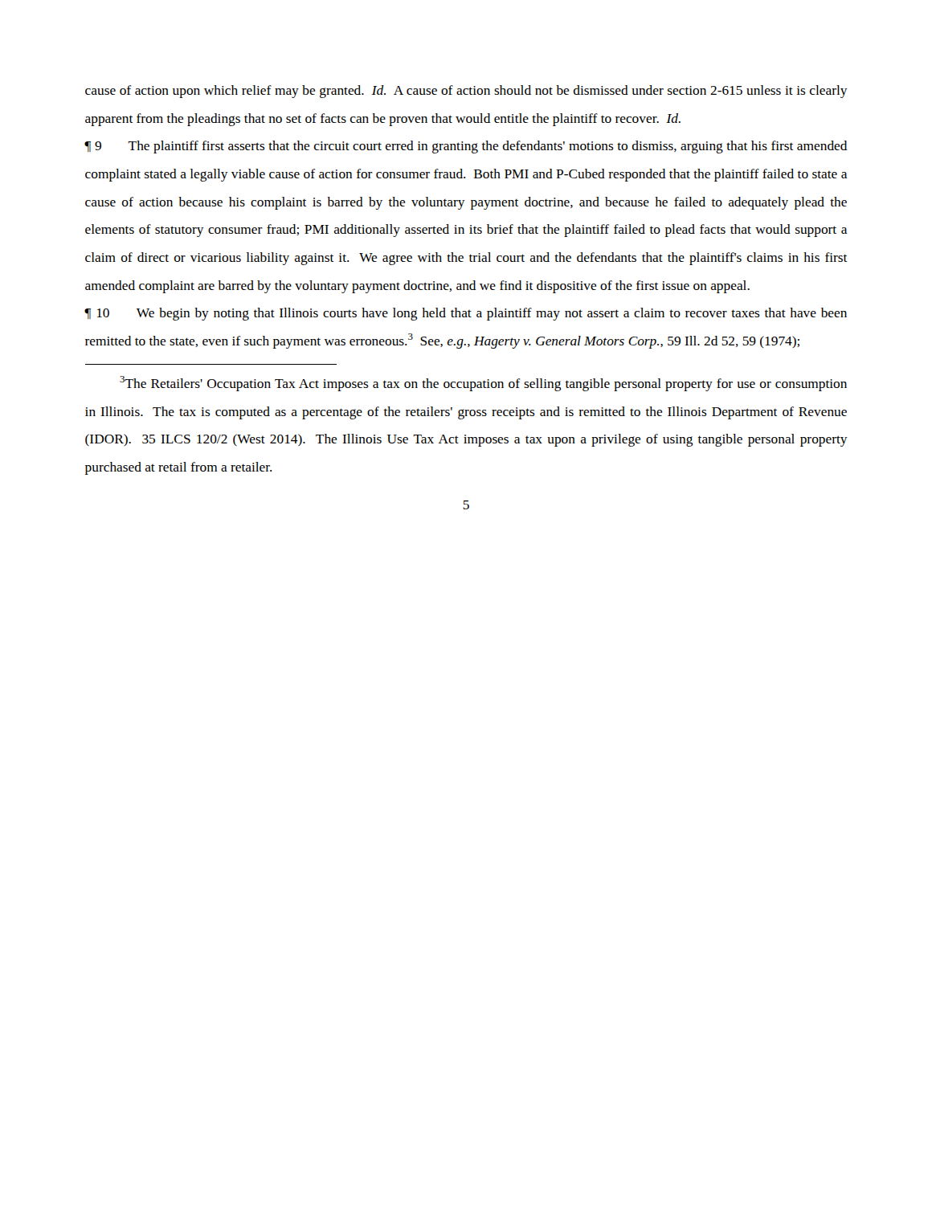cause of action upon which relief may be granted. Id. A cause of action should not be dismissed under section 2-615 unless it is clearly apparent from the pleadings that no set of facts can be proven that would entitle the plaintiff to recover. Id.
¶ 9 The plaintiff first asserts that the circuit court erred in granting the defendants' motions to dismiss, arguing that his first amended complaint stated a legally viable cause of action for consumer fraud. Both PMI and P-Cubed responded that the plaintiff failed to state a cause of action because his complaint is barred by the voluntary payment doctrine, and because he failed to adequately plead the elements of statutory consumer fraud; PMI additionally asserted in its brief that the plaintiff failed to plead facts that would support a claim of direct or vicarious liability against it. We agree with the trial court and the defendants that the plaintiff's claims in his first amended complaint are barred by the voluntary payment doctrine, and we find it dispositive of the first issue on appeal.
¶ 10 We begin by noting that Illinois courts have long held that a plaintiff may not assert a claim to recover taxes that have been remitted to the state, even if such payment was erroneous.3 See, e.g., Hagerty v. General Motors Corp., 59 Ill. 2d 52, 59 (1974);
3The Retailers' Occupation Tax Act imposes a tax on the occupation of selling tangible personal property for use or consumption in Illinois. The tax is computed as a percentage of the retailers' gross receipts and is remitted to the Illinois Department of Revenue (IDOR). 35 ILCS 120/2 (West 2014). The Illinois Use Tax Act imposes a tax upon a privilege of using tangible personal property purchased at retail from a retailer.
5